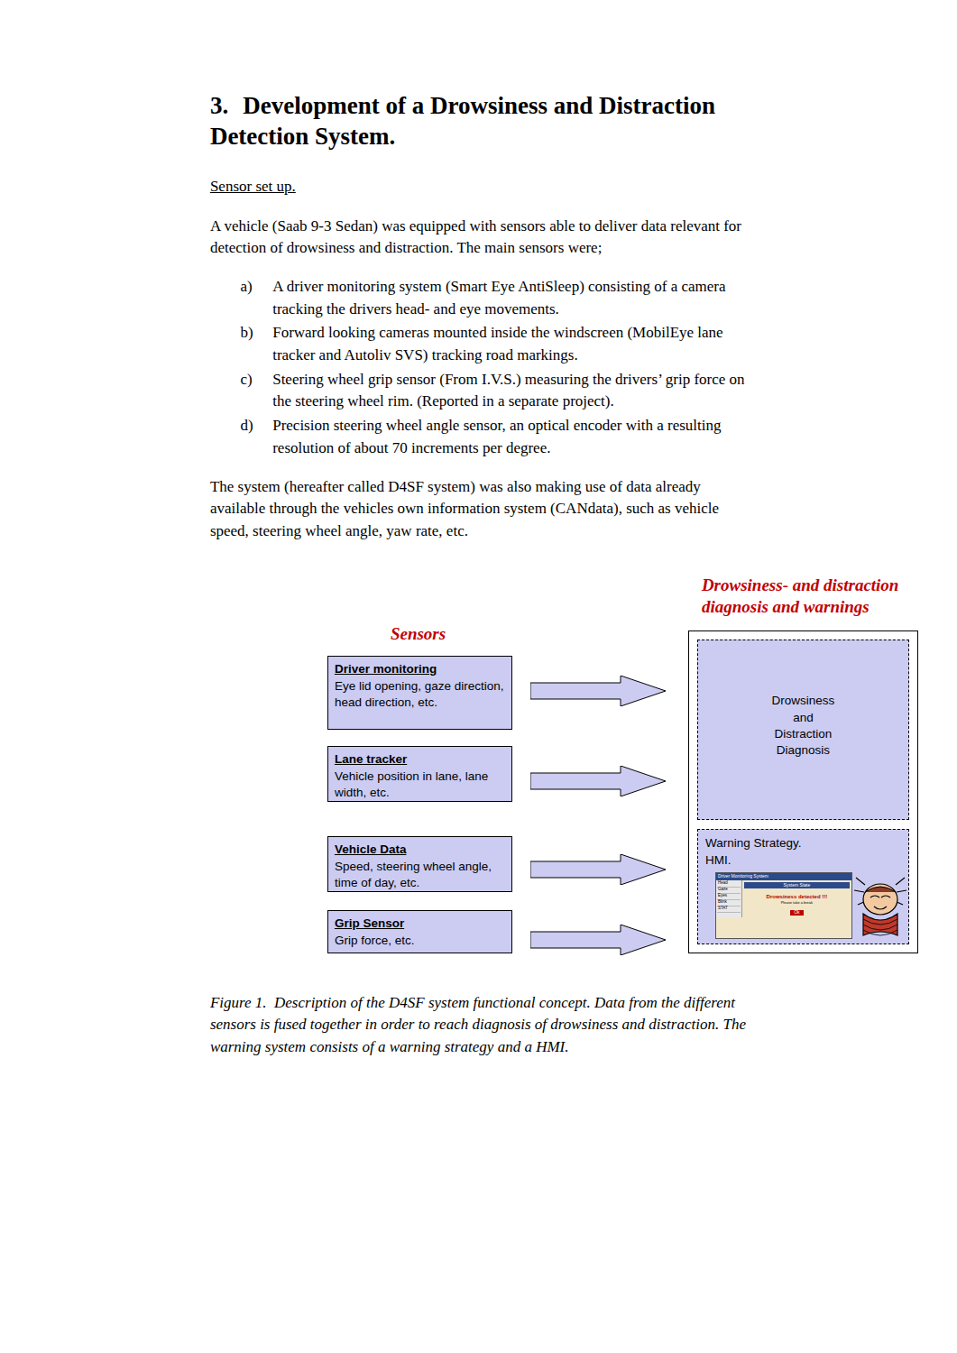3. Development of a Drowsiness and Distraction Detection System.
Sensor set up.
A vehicle (Saab 9-3 Sedan) was equipped with sensors able to deliver data relevant for detection of drowsiness and distraction. The main sensors were;
a) A driver monitoring system (Smart Eye AntiSleep) consisting of a camera tracking the drivers head- and eye movements.
b) Forward looking cameras mounted inside the windscreen (MobilEye lane tracker and Autoliv SVS) tracking road markings.
c) Steering wheel grip sensor (From I.V.S.) measuring the drivers’ grip force on the steering wheel rim. (Reported in a separate project).
d) Precision steering wheel angle sensor, an optical encoder with a resulting resolution of about 70 increments per degree.
The system (hereafter called D4SF system) was also making use of data already available through the vehicles own information system (CANdata), such as vehicle speed, steering wheel angle, yaw rate, etc.
Sensors
Drowsiness- and distraction diagnosis and warnings
Driver monitoring Eye lid opening, gaze direction, head direction, etc.
Lane tracker Vehicle position in lane, lane width, etc.
Vehicle Data Speed, steering wheel angle, time of day, etc.
Grip Sensor Grip force, etc.
Drowsiness
and
Distraction
Diagnosis
Warning Strategy.
HMI.
Driver Monitoring System
Head
Gaze
Eyes
Blink
STAT
System State
Drowsiness detected !!!
Please take a break
Ok
Figure 1. Description of the D4SF system functional concept. Data from the different sensors is fused together in order to reach diagnosis of drowsiness and distraction. The warning system consists of a warning strategy and a HMI.